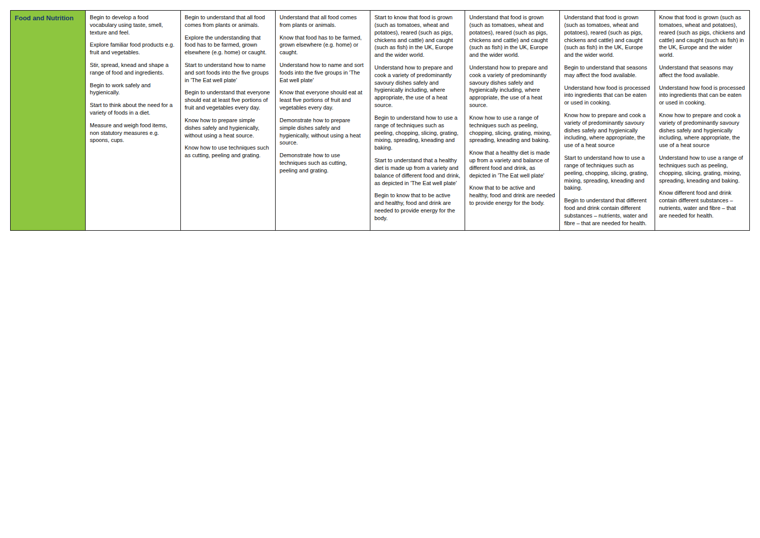| Food and Nutrition | Begin to develop a food vocabulary using taste, smell, texture and feel. Explore familiar food products e.g. fruit and vegetables. Stir, spread, knead and shape a range of food and ingredients. Begin to work safely and hygienically. Start to think about the need for a variety of foods in a diet. Measure and weigh food items, non statutory measures e.g. spoons, cups. | Begin to understand that all food comes from plants or animals. Explore the understanding that food has to be farmed, grown elsewhere (e.g. home) or caught. Start to understand how to name and sort foods into the five groups in 'The Eat well plate' Begin to understand that everyone should eat at least five portions of fruit and vegetables every day. Know how to prepare simple dishes safely and hygienically, without using a heat source. Know how to use techniques such as cutting, peeling and grating. | Understand that all food comes from plants or animals. Know that food has to be farmed, grown elsewhere (e.g. home) or caught. Understand how to name and sort foods into the five groups in 'The Eat well plate' Know that everyone should eat at least five portions of fruit and vegetables every day. Demonstrate how to prepare simple dishes safely and hygienically, without using a heat source. Demonstrate how to use techniques such as cutting, peeling and grating. | Start to know that food is grown (such as tomatoes, wheat and potatoes), reared (such as pigs, chickens and cattle) and caught (such as fish) in the UK, Europe and the wider world. Understand how to prepare and cook a variety of predominantly savoury dishes safely and hygienically including, where appropriate, the use of a heat source. Begin to understand how to use a range of techniques such as peeling, chopping, slicing, grating, mixing, spreading, kneading and baking. Start to understand that a healthy diet is made up from a variety and balance of different food and drink, as depicted in 'The Eat well plate' Begin to know that to be active and healthy, food and drink are needed to provide energy for the body. | Understand that food is grown (such as tomatoes, wheat and potatoes), reared (such as pigs, chickens and cattle) and caught (such as fish) in the UK, Europe and the wider world. Understand how to prepare and cook a variety of predominantly savoury dishes safely and hygienically including, where appropriate, the use of a heat source. Know how to use a range of techniques such as peeling, chopping, slicing, grating, mixing, spreading, kneading and baking. Know that a healthy diet is made up from a variety and balance of different food and drink, as depicted in 'The Eat well plate' Know that to be active and healthy, food and drink are needed to provide energy for the body. | Understand that food is grown (such as tomatoes, wheat and potatoes), reared (such as pigs, chickens and cattle) and caught (such as fish) in the UK, Europe and the wider world. Begin to understand that seasons may affect the food available. Understand how food is processed into ingredients that can be eaten or used in cooking. Know how to prepare and cook a variety of predominantly savoury dishes safely and hygienically including, where appropriate, the use of a heat source Start to understand how to use a range of techniques such as peeling, chopping, slicing, grating, mixing, spreading, kneading and baking. Begin to understand that different food and drink contain different substances – nutrients, water and fibre – that are needed for health. | Know that food is grown (such as tomatoes, wheat and potatoes), reared (such as pigs, chickens and cattle) and caught (such as fish) in the UK, Europe and the wider world. Understand that seasons may affect the food available. Understand how food is processed into ingredients that can be eaten or used in cooking. Know how to prepare and cook a variety of predominantly savoury dishes safely and hygienically including, where appropriate, the use of a heat source Understand how to use a range of techniques such as peeling, chopping, slicing, grating, mixing, spreading, kneading and baking. Know different food and drink contain different substances – nutrients, water and fibre – that are needed for health. |